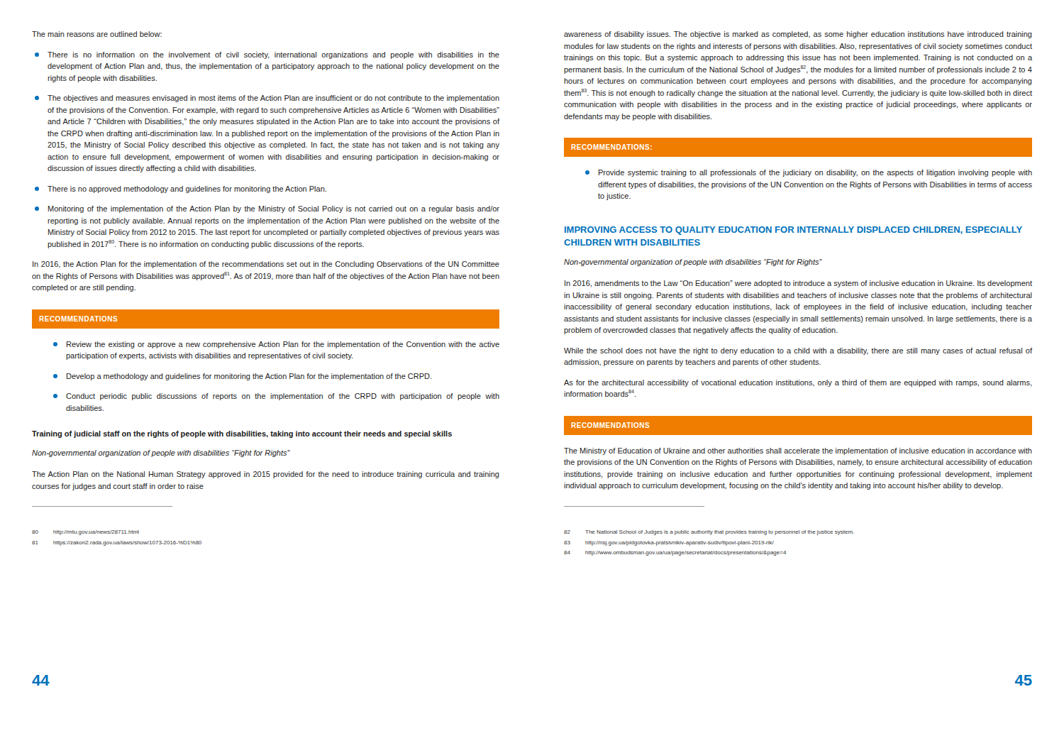The main reasons are outlined below:
There is no information on the involvement of civil society, international organizations and people with disabilities in the development of Action Plan and, thus, the implementation of a participatory approach to the national policy development on the rights of people with disabilities.
The objectives and measures envisaged in most items of the Action Plan are insufficient or do not contribute to the implementation of the provisions of the Convention. For example, with regard to such comprehensive Articles as Article 6 “Women with Disabilities” and Article 7 “Children with Disabilities,” the only measures stipulated in the Action Plan are to take into account the provisions of the CRPD when drafting anti-discrimination law. In a published report on the implementation of the provisions of the Action Plan in 2015, the Ministry of Social Policy described this objective as completed. In fact, the state has not taken and is not taking any action to ensure full development, empowerment of women with disabilities and ensuring participation in decision-making or discussion of issues directly affecting a child with disabilities.
There is no approved methodology and guidelines for monitoring the Action Plan.
Monitoring of the implementation of the Action Plan by the Ministry of Social Policy is not carried out on a regular basis and/or reporting is not publicly available. Annual reports on the implementation of the Action Plan were published on the website of the Ministry of Social Policy from 2012 to 2015. The last report for uncompleted or partially completed objectives of previous years was published in 201780. There is no information on conducting public discussions of the reports.
In 2016, the Action Plan for the implementation of the recommendations set out in the Concluding Observations of the UN Committee on the Rights of Persons with Disabilities was approved81. As of 2019, more than half of the objectives of the Action Plan have not been completed or are still pending.
RECOMMENDATIONS
Review the existing or approve a new comprehensive Action Plan for the implementation of the Convention with the active participation of experts, activists with disabilities and representatives of civil society.
Develop a methodology and guidelines for monitoring the Action Plan for the implementation of the CRPD.
Conduct periodic public discussions of reports on the implementation of the CRPD with participation of people with disabilities.
Training of judicial staff on the rights of people with disabilities, taking into account their needs and special skills
Non-governmental organization of people with disabilities “Fight for Rights”
The Action Plan on the National Human Strategy approved in 2015 provided for the need to introduce training curricula and training courses for judges and court staff in order to raise
80 http://mtu.gov.ua/news/28711.html
81 https://zakon2.rada.gov.ua/laws/show/1073-2016-%D1%80
44
awareness of disability issues. The objective is marked as completed, as some higher education institutions have introduced training modules for law students on the rights and interests of persons with disabilities. Also, representatives of civil society sometimes conduct trainings on this topic. But a systemic approach to addressing this issue has not been implemented. Training is not conducted on a permanent basis. In the curriculum of the National School of Judges82, the modules for a limited number of professionals include 2 to 4 hours of lectures on communication between court employees and persons with disabilities, and the procedure for accompanying them83. This is not enough to radically change the situation at the national level. Currently, the judiciary is quite low-skilled both in direct communication with people with disabilities in the process and in the existing practice of judicial proceedings, where applicants or defendants may be people with disabilities.
RECOMMENDATIONS:
Provide systemic training to all professionals of the judiciary on disability, on the aspects of litigation involving people with different types of disabilities, the provisions of the UN Convention on the Rights of Persons with Disabilities in terms of access to justice.
IMPROVING ACCESS TO QUALITY EDUCATION FOR INTERNALLY DISPLACED CHILDREN, ESPECIALLY CHILDREN WITH DISABILITIES
Non-governmental organization of people with disabilities “Fight for Rights”
In 2016, amendments to the Law “On Education” were adopted to introduce a system of inclusive education in Ukraine. Its development in Ukraine is still ongoing. Parents of students with disabilities and teachers of inclusive classes note that the problems of architectural inaccessibility of general secondary education institutions, lack of employees in the field of inclusive education, including teacher assistants and student assistants for inclusive classes (especially in small settlements) remain unsolved. In large settlements, there is a problem of overcrowded classes that negatively affects the quality of education.
While the school does not have the right to deny education to a child with a disability, there are still many cases of actual refusal of admission, pressure on parents by teachers and parents of other students.
As for the architectural accessibility of vocational education institutions, only a third of them are equipped with ramps, sound alarms, information boards84.
RECOMMENDATIONS
The Ministry of Education of Ukraine and other authorities shall accelerate the implementation of inclusive education in accordance with the provisions of the UN Convention on the Rights of Persons with Disabilities, namely, to ensure architectural accessibility of education institutions, provide training on inclusive education and further opportunities for continuing professional development, implement individual approach to curriculum development, focusing on the child’s identity and taking into account his/her ability to develop.
82 The National School of Judges is a public authority that provides training to personnel of the justice system.
83 http://nsj.gov.ua/pidgotovka-pratsivnikiv-aparativ-sudiv/tipovi-plani-2019-rik/
84 http://www.ombudsman.gov.ua/ua/page/secretariat/docs/presentations/&page=4
45